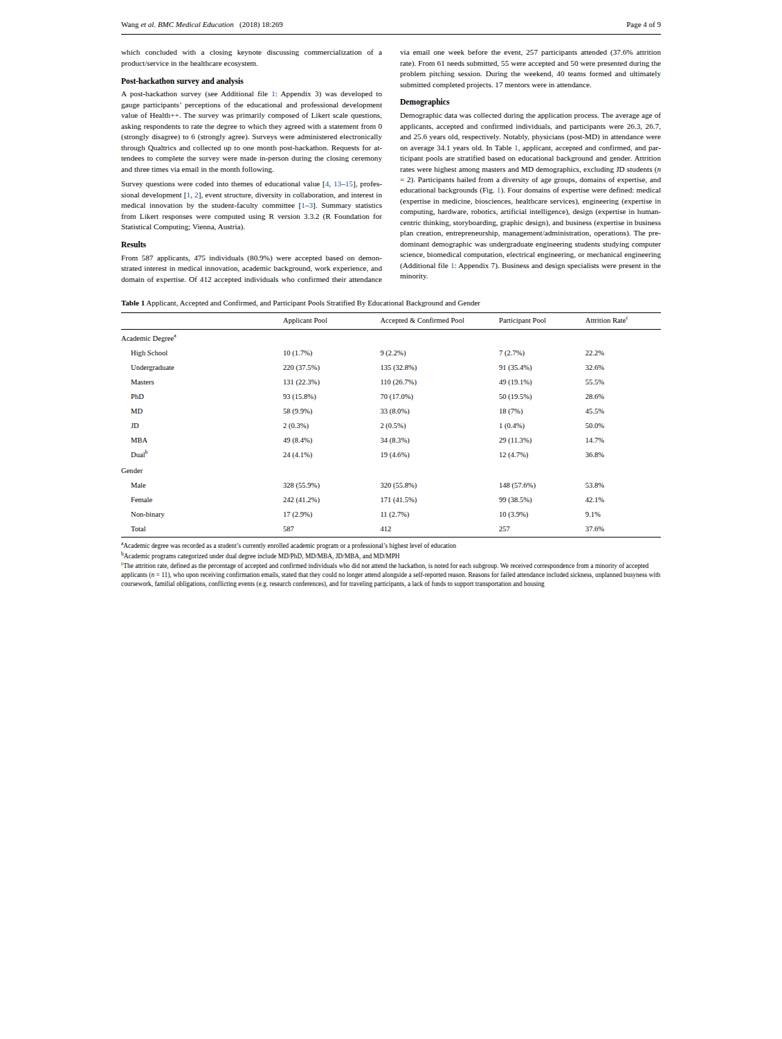Wang et al. BMC Medical Education (2018) 18:269
Page 4 of 9
which concluded with a closing keynote discussing commercialization of a product/service in the healthcare ecosystem.
Post-hackathon survey and analysis
A post-hackathon survey (see Additional file 1: Appendix 3) was developed to gauge participants’ perceptions of the educational and professional development value of Health++. The survey was primarily composed of Likert scale questions, asking respondents to rate the degree to which they agreed with a statement from 0 (strongly disagree) to 6 (strongly agree). Surveys were administered electronically through Qualtrics and collected up to one month post-hackathon. Requests for attendees to complete the survey were made in-person during the closing ceremony and three times via email in the month following.
Survey questions were coded into themes of educational value [4, 13–15], professional development [1, 2], event structure, diversity in collaboration, and interest in medical innovation by the student-faculty committee [1–3]. Summary statistics from Likert responses were computed using R version 3.3.2 (R Foundation for Statistical Computing; Vienna, Austria).
Results
From 587 applicants, 475 individuals (80.9%) were accepted based on demonstrated interest in medical innovation, academic background, work experience, and domain of expertise. Of 412 accepted individuals who confirmed their attendance via email one week before the event, 257 participants attended (37.6% attrition rate). From 61 needs submitted, 55 were accepted and 50 were presented during the problem pitching session. During the weekend, 40 teams formed and ultimately submitted completed projects. 17 mentors were in attendance.
Demographics
Demographic data was collected during the application process. The average age of applicants, accepted and confirmed individuals, and participants were 26.3, 26.7, and 25.6 years old, respectively. Notably, physicians (post-MD) in attendance were on average 34.1 years old. In Table 1, applicant, accepted and confirmed, and participant pools are stratified based on educational background and gender. Attrition rates were highest among masters and MD demographics, excluding JD students (n = 2). Participants hailed from a diversity of age groups, domains of expertise, and educational backgrounds (Fig. 1). Four domains of expertise were defined: medical (expertise in medicine, biosciences, healthcare services), engineering (expertise in computing, hardware, robotics, artificial intelligence), design (expertise in human-centric thinking, storyboarding, graphic design), and business (expertise in business plan creation, entrepreneurship, management/administration, operations). The predominant demographic was undergraduate engineering students studying computer science, biomedical computation, electrical engineering, or mechanical engineering (Additional file 1: Appendix 7). Business and design specialists were present in the minority.
Table 1 Applicant, Accepted and Confirmed, and Participant Pools Stratified By Educational Background and Gender
| | Applicant Pool | Accepted & Confirmed Pool | Participant Pool | Attrition Rate c |
| --- | --- | --- | --- | --- |
| Academic Degree a |
| High School | 10 (1.7%) | 9 (2.2%) | 7 (2.7%) | 22.2% |
| Undergraduate | 220 (37.5%) | 135 (32.8%) | 91 (35.4%) | 32.6% |
| Masters | 131 (22.3%) | 110 (26.7%) | 49 (19.1%) | 55.5% |
| PhD | 93 (15.8%) | 70 (17.0%) | 50 (19.5%) | 28.6% |
| MD | 58 (9.9%) | 33 (8.0%) | 18 (7%) | 45.5% |
| JD | 2 (0.3%) | 2 (0.5%) | 1 (0.4%) | 50.0% |
| MBA | 49 (8.4%) | 34 (8.3%) | 29 (11.3%) | 14.7% |
| Dual b | 24 (4.1%) | 19 (4.6%) | 12 (4.7%) | 36.8% |
| Gender |
| Male | 328 (55.9%) | 320 (55.8%) | 148 (57.6%) | 53.8% |
| Female | 242 (41.2%) | 171 (41.5%) | 99 (38.5%) | 42.1% |
| Non-binary | 17 (2.9%) | 11 (2.7%) | 10 (3.9%) | 9.1% |
| Total | 587 | 412 | 257 | 37.6% |
aAcademic degree was recorded as a student’s currently enrolled academic program or a professional’s highest level of education
bAcademic programs categorized under dual degree include MD/PhD, MD/MBA, JD/MBA, and MD/MPH
cThe attrition rate, defined as the percentage of accepted and confirmed individuals who did not attend the hackathon, is noted for each subgroup. We received correspondence from a minority of accepted applicants (n = 11), who upon receiving confirmation emails, stated that they could no longer attend alongside a self-reported reason. Reasons for failed attendance included sickness, unplanned busyness with coursework, familial obligations, conflicting events (e.g. research conferences), and for traveling participants, a lack of funds to support transportation and housing